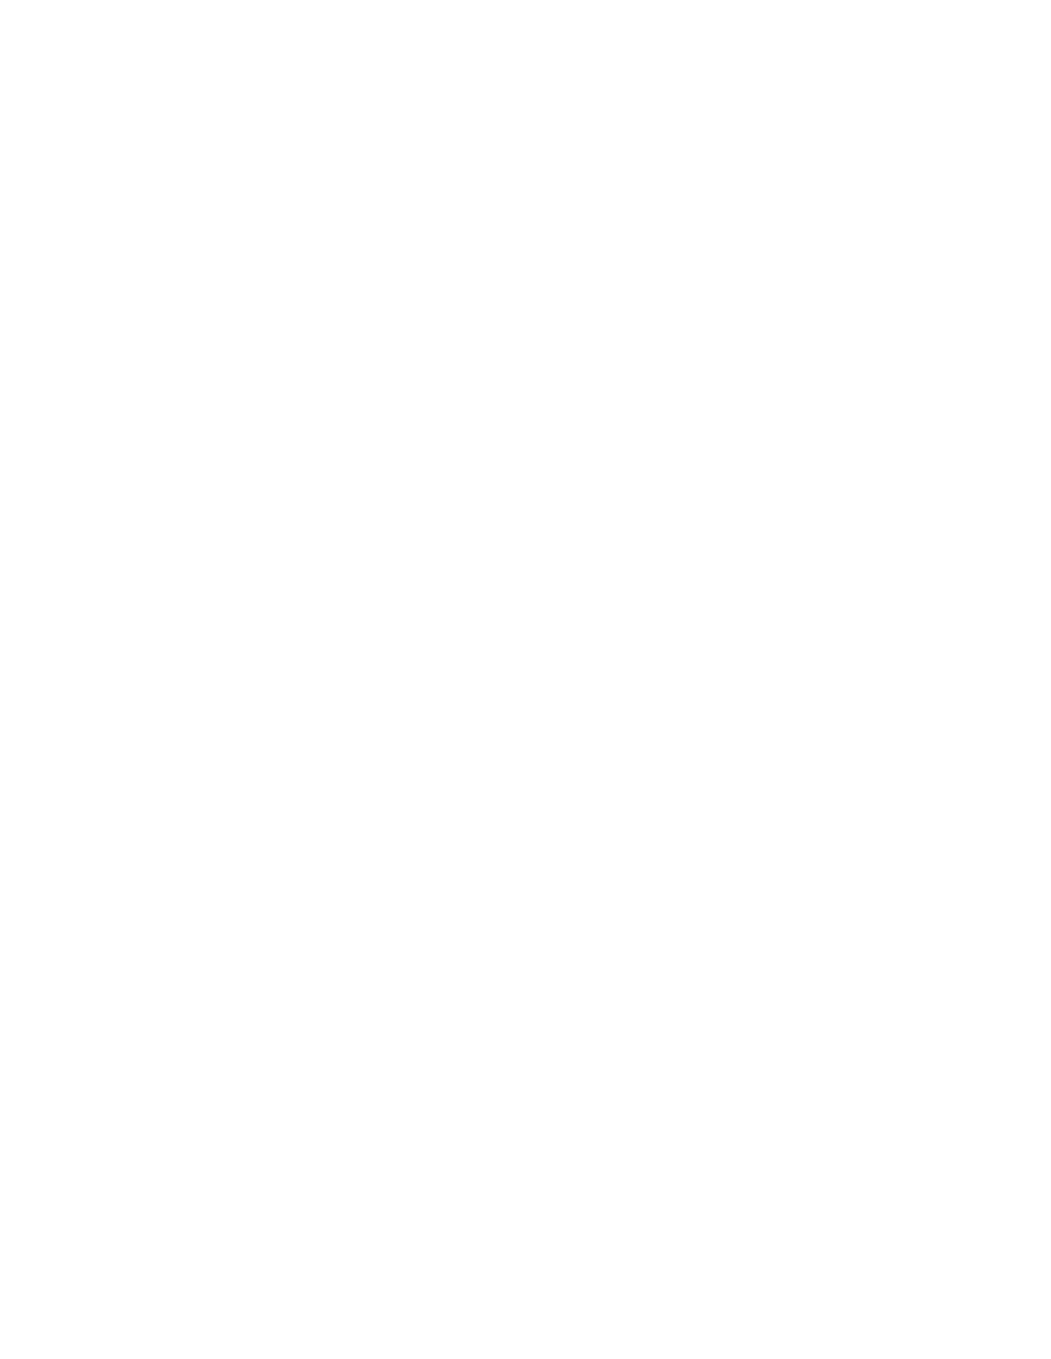Yellow Chevrolet Camaro with black racing stripes driving on a road.